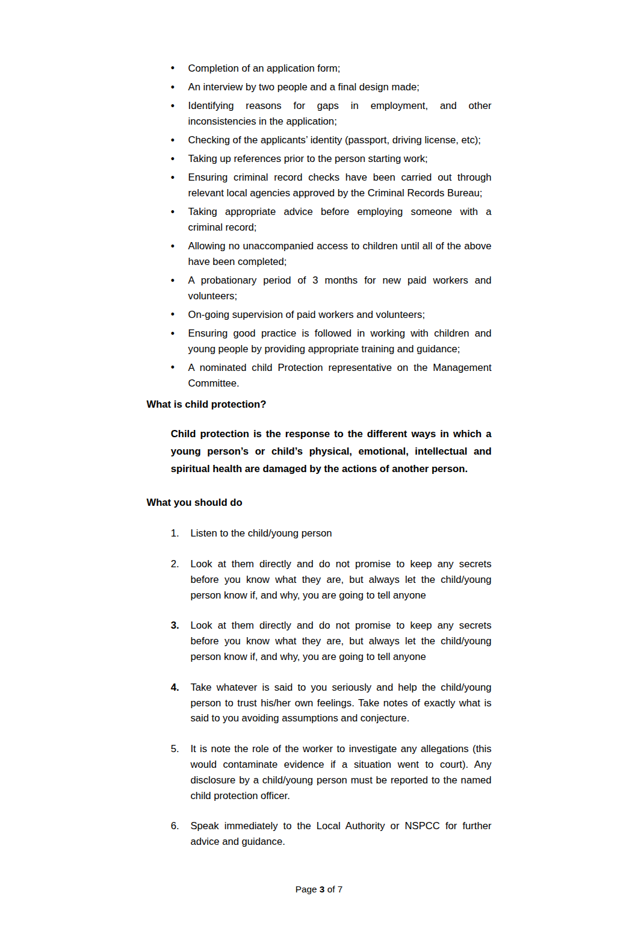Completion of an application form;
An interview by two people and a final design made;
Identifying reasons for gaps in employment, and other inconsistencies in the application;
Checking of the applicants’ identity (passport, driving license, etc);
Taking up references prior to the person starting work;
Ensuring criminal record checks have been carried out through relevant local agencies approved by the Criminal Records Bureau;
Taking appropriate advice before employing someone with a criminal record;
Allowing no unaccompanied access to children until all of the above have been completed;
A probationary period of 3 months for new paid workers and volunteers;
On-going supervision of paid workers and volunteers;
Ensuring good practice is followed in working with children and young people by providing appropriate training and guidance;
A nominated child Protection representative on the Management Committee.
What is child protection?
Child protection is the response to the different ways in which a young person’s or child’s physical, emotional, intellectual and spiritual health are damaged by the actions of another person.
What you should do
Listen to the child/young person
Look at them directly and do not promise to keep any secrets before you know what they are, but always let the child/young person know if, and why, you are going to tell anyone
Look at them directly and do not promise to keep any secrets before you know what they are, but always let the child/young person know if, and why, you are going to tell anyone
Take whatever is said to you seriously and help the child/young person to trust his/her own feelings. Take notes of exactly what is said to you avoiding assumptions and conjecture.
It is note the role of the worker to investigate any allegations (this would contaminate evidence if a situation went to court). Any disclosure by a child/young person must be reported to the named child protection officer.
Speak immediately to the Local Authority or NSPCC for further advice and guidance.
Page 3 of 7